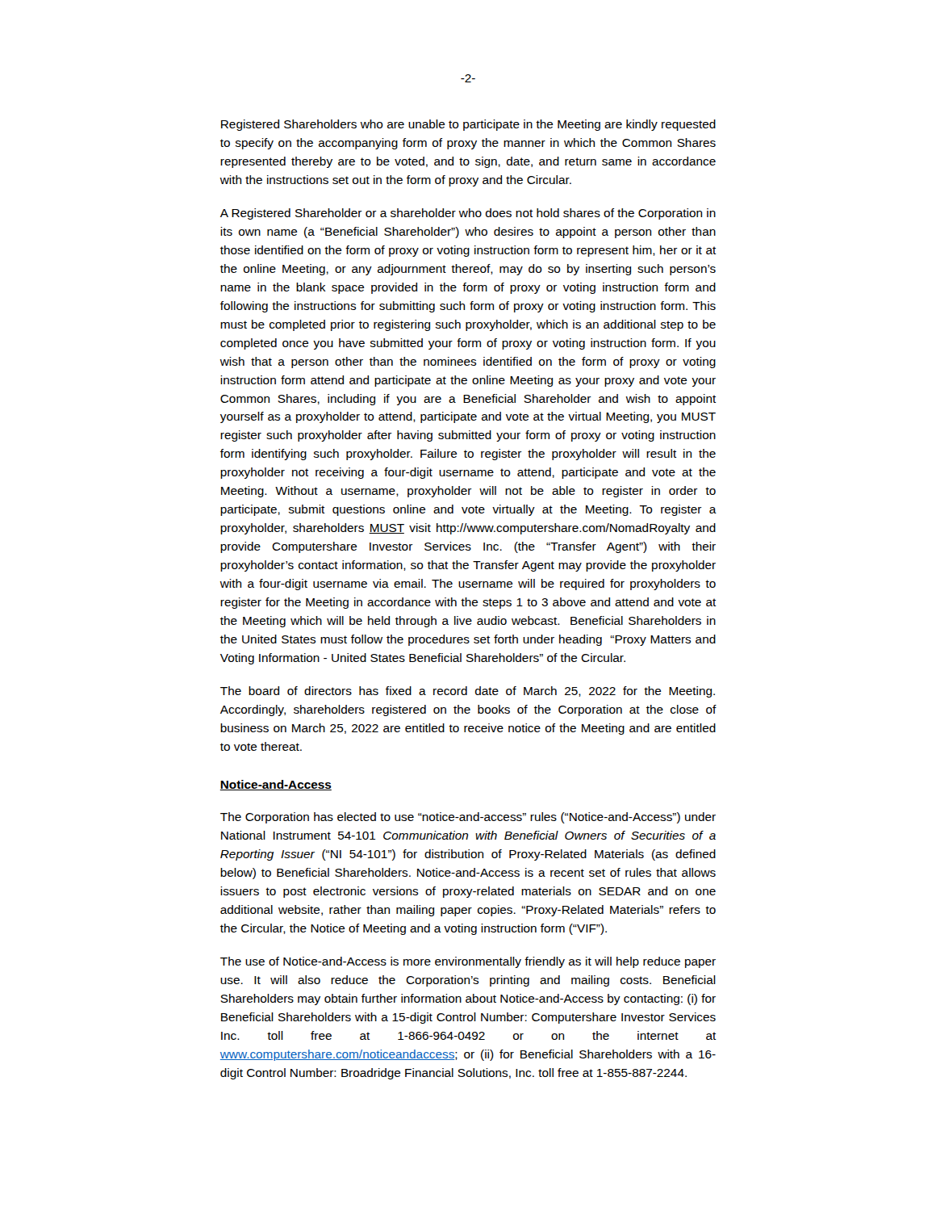-2-
Registered Shareholders who are unable to participate in the Meeting are kindly requested to specify on the accompanying form of proxy the manner in which the Common Shares represented thereby are to be voted, and to sign, date, and return same in accordance with the instructions set out in the form of proxy and the Circular.
A Registered Shareholder or a shareholder who does not hold shares of the Corporation in its own name (a “Beneficial Shareholder”) who desires to appoint a person other than those identified on the form of proxy or voting instruction form to represent him, her or it at the online Meeting, or any adjournment thereof, may do so by inserting such person’s name in the blank space provided in the form of proxy or voting instruction form and following the instructions for submitting such form of proxy or voting instruction form. This must be completed prior to registering such proxyholder, which is an additional step to be completed once you have submitted your form of proxy or voting instruction form. If you wish that a person other than the nominees identified on the form of proxy or voting instruction form attend and participate at the online Meeting as your proxy and vote your Common Shares, including if you are a Beneficial Shareholder and wish to appoint yourself as a proxyholder to attend, participate and vote at the virtual Meeting, you MUST register such proxyholder after having submitted your form of proxy or voting instruction form identifying such proxyholder. Failure to register the proxyholder will result in the proxyholder not receiving a four-digit username to attend, participate and vote at the Meeting. Without a username, proxyholder will not be able to register in order to participate, submit questions online and vote virtually at the Meeting. To register a proxyholder, shareholders MUST visit http://www.computershare.com/NomadRoyalty and provide Computershare Investor Services Inc. (the “Transfer Agent”) with their proxyholder’s contact information, so that the Transfer Agent may provide the proxyholder with a four-digit username via email. The username will be required for proxyholders to register for the Meeting in accordance with the steps 1 to 3 above and attend and vote at the Meeting which will be held through a live audio webcast. Beneficial Shareholders in the United States must follow the procedures set forth under heading “Proxy Matters and Voting Information - United States Beneficial Shareholders” of the Circular.
The board of directors has fixed a record date of March 25, 2022 for the Meeting. Accordingly, shareholders registered on the books of the Corporation at the close of business on March 25, 2022 are entitled to receive notice of the Meeting and are entitled to vote thereat.
Notice-and-Access
The Corporation has elected to use “notice-and-access” rules (“Notice-and-Access”) under National Instrument 54-101 Communication with Beneficial Owners of Securities of a Reporting Issuer (“NI 54-101”) for distribution of Proxy-Related Materials (as defined below) to Beneficial Shareholders. Notice-and-Access is a recent set of rules that allows issuers to post electronic versions of proxy-related materials on SEDAR and on one additional website, rather than mailing paper copies. “Proxy-Related Materials” refers to the Circular, the Notice of Meeting and a voting instruction form (“VIF”).
The use of Notice-and-Access is more environmentally friendly as it will help reduce paper use. It will also reduce the Corporation’s printing and mailing costs. Beneficial Shareholders may obtain further information about Notice-and-Access by contacting: (i) for Beneficial Shareholders with a 15-digit Control Number: Computershare Investor Services Inc. toll free at 1-866-964-0492 or on the internet at www.computershare.com/noticeandaccess; or (ii) for Beneficial Shareholders with a 16-digit Control Number: Broadridge Financial Solutions, Inc. toll free at 1-855-887-2244.